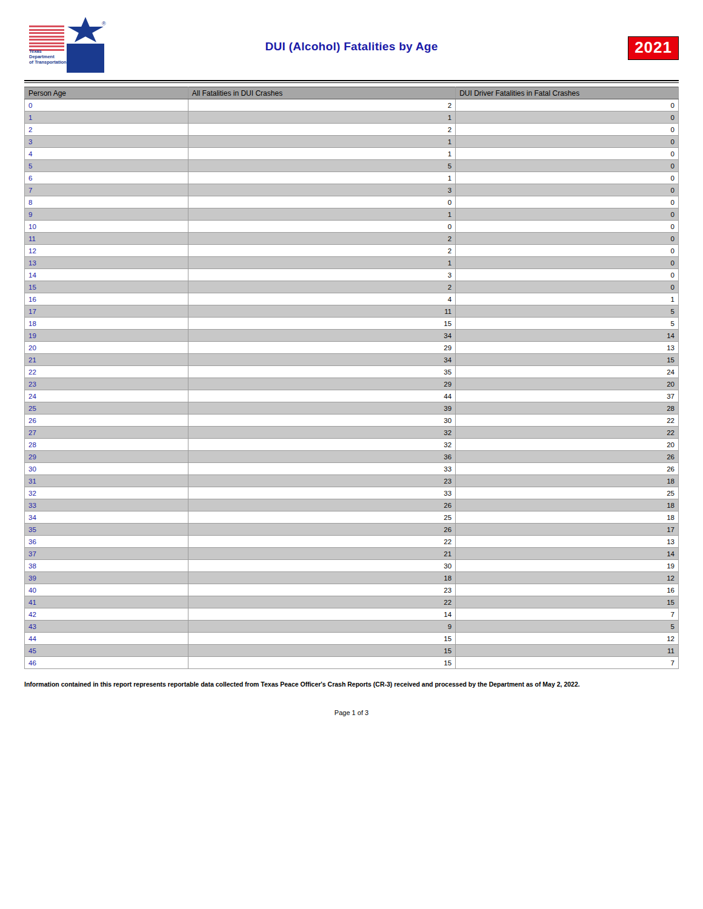®
Texas
Department
of Transportation
DUI (Alcohol) Fatalities by Age
2021
| Person Age | All Fatalities in DUI Crashes | DUI Driver Fatalities in Fatal Crashes |
| --- | --- | --- |
| 0 | 2 | 0 |
| 1 | 1 | 0 |
| 2 | 2 | 0 |
| 3 | 1 | 0 |
| 4 | 1 | 0 |
| 5 | 5 | 0 |
| 6 | 1 | 0 |
| 7 | 3 | 0 |
| 8 | 0 | 0 |
| 9 | 1 | 0 |
| 10 | 0 | 0 |
| 11 | 2 | 0 |
| 12 | 2 | 0 |
| 13 | 1 | 0 |
| 14 | 3 | 0 |
| 15 | 2 | 0 |
| 16 | 4 | 1 |
| 17 | 11 | 5 |
| 18 | 15 | 5 |
| 19 | 34 | 14 |
| 20 | 29 | 13 |
| 21 | 34 | 15 |
| 22 | 35 | 24 |
| 23 | 29 | 20 |
| 24 | 44 | 37 |
| 25 | 39 | 28 |
| 26 | 30 | 22 |
| 27 | 32 | 22 |
| 28 | 32 | 20 |
| 29 | 36 | 26 |
| 30 | 33 | 26 |
| 31 | 23 | 18 |
| 32 | 33 | 25 |
| 33 | 26 | 18 |
| 34 | 25 | 18 |
| 35 | 26 | 17 |
| 36 | 22 | 13 |
| 37 | 21 | 14 |
| 38 | 30 | 19 |
| 39 | 18 | 12 |
| 40 | 23 | 16 |
| 41 | 22 | 15 |
| 42 | 14 | 7 |
| 43 | 9 | 5 |
| 44 | 15 | 12 |
| 45 | 15 | 11 |
| 46 | 15 | 7 |
Information contained in this report represents reportable data collected from Texas Peace Officer's Crash Reports (CR-3) received and processed by the Department as of May 2, 2022.
Page 1 of 3